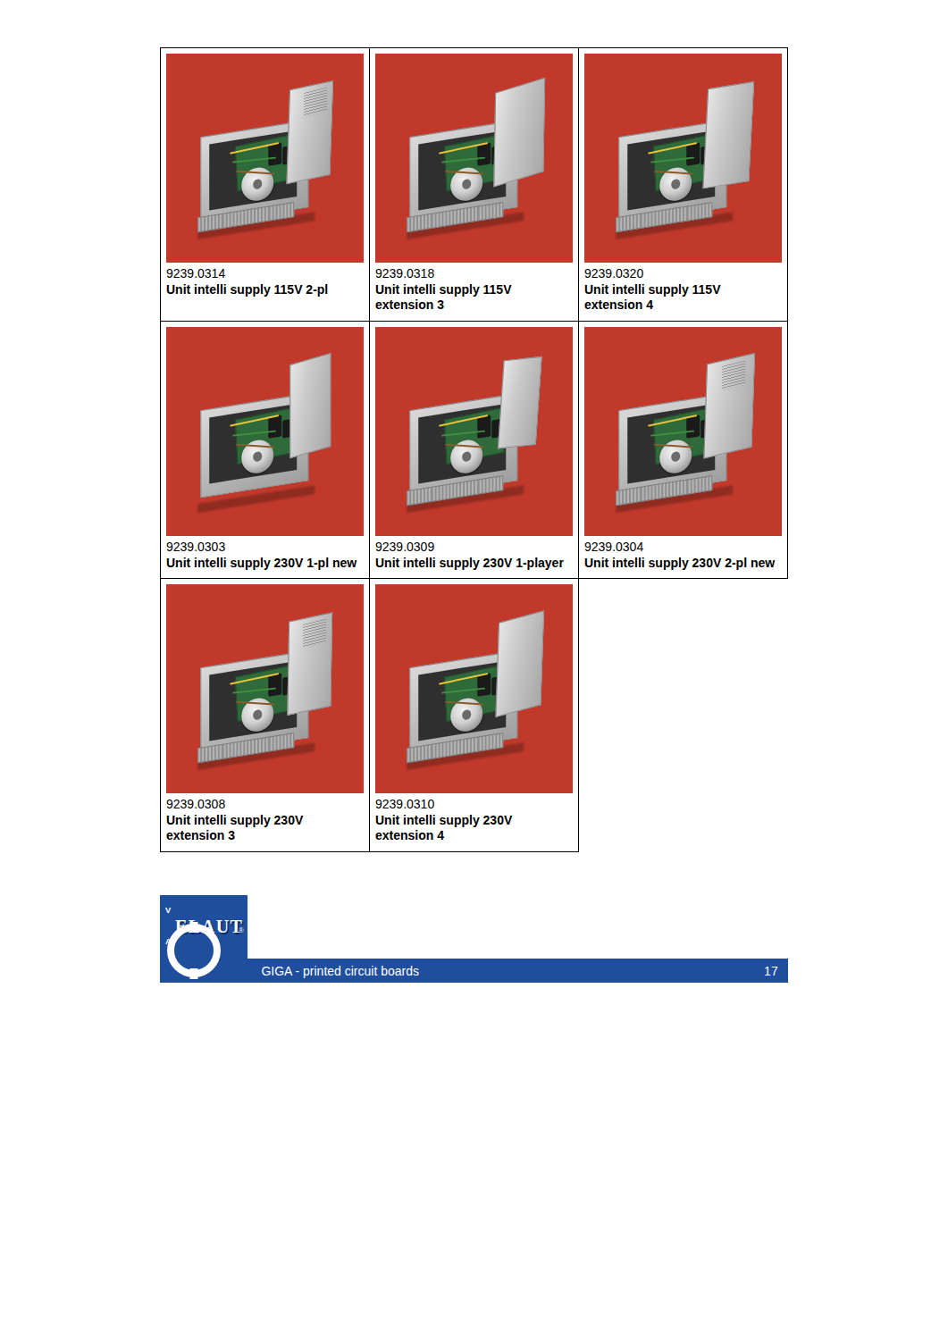| 9239.0314 Unit intelli supply 115V 2-pl | 9239.0318 Unit intelli supply 115V extension 3 | 9239.0320 Unit intelli supply 115V extension 4 |
| 9239.0303 Unit intelli supply 230V 1-pl new | 9239.0309 Unit intelli supply 230V 1-player | 9239.0304 Unit intelli supply 230V 2-pl new |
| 9239.0308 Unit intelli supply 230V extension 3 | 9239.0310 Unit intelli supply 230V extension 4 | |
V A ® ELAUT
GIGA - printed circuit boards 17